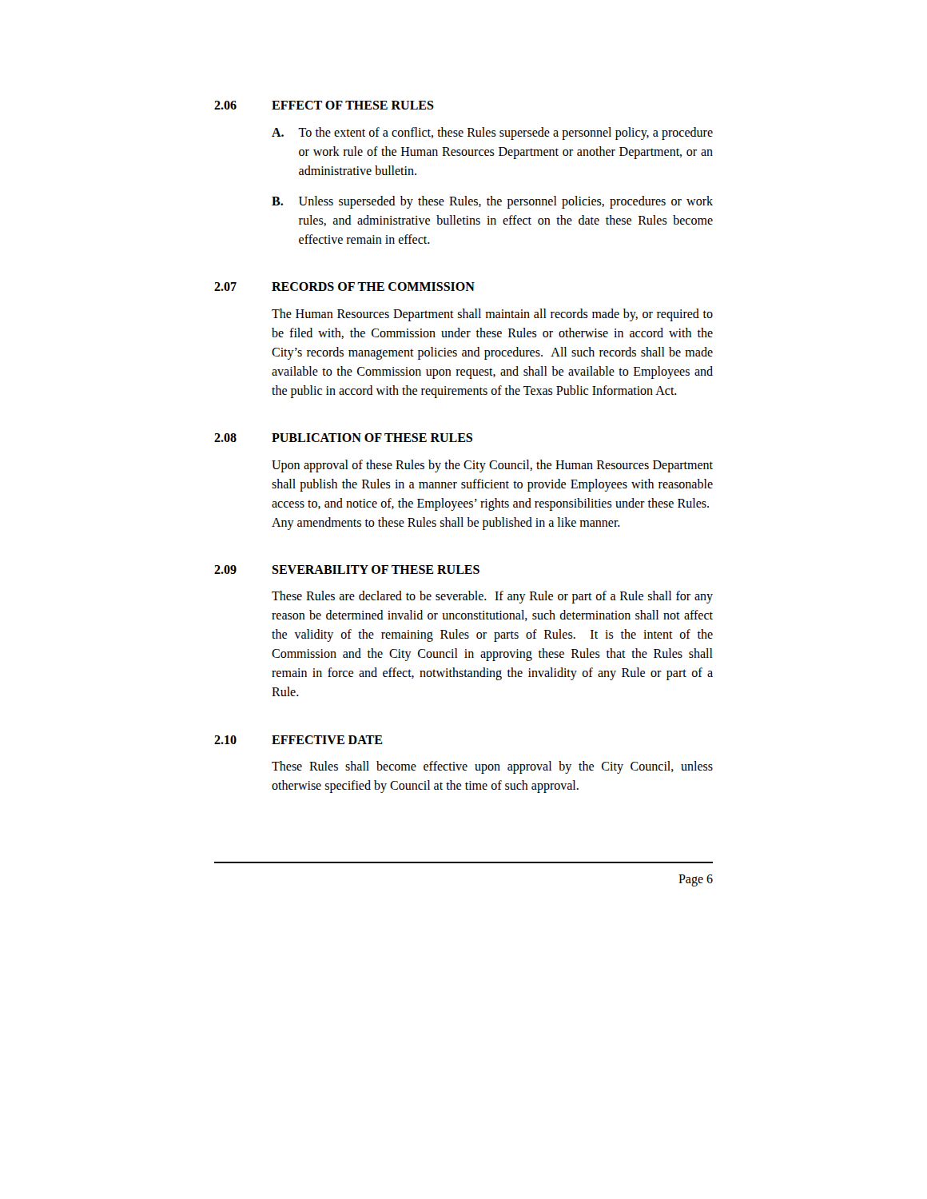2.06 EFFECT OF THESE RULES
A. To the extent of a conflict, these Rules supersede a personnel policy, a procedure or work rule of the Human Resources Department or another Department, or an administrative bulletin.
B. Unless superseded by these Rules, the personnel policies, procedures or work rules, and administrative bulletins in effect on the date these Rules become effective remain in effect.
2.07 RECORDS OF THE COMMISSION
The Human Resources Department shall maintain all records made by, or required to be filed with, the Commission under these Rules or otherwise in accord with the City’s records management policies and procedures. All such records shall be made available to the Commission upon request, and shall be available to Employees and the public in accord with the requirements of the Texas Public Information Act.
2.08 PUBLICATION OF THESE RULES
Upon approval of these Rules by the City Council, the Human Resources Department shall publish the Rules in a manner sufficient to provide Employees with reasonable access to, and notice of, the Employees’ rights and responsibilities under these Rules. Any amendments to these Rules shall be published in a like manner.
2.09 SEVERABILITY OF THESE RULES
These Rules are declared to be severable. If any Rule or part of a Rule shall for any reason be determined invalid or unconstitutional, such determination shall not affect the validity of the remaining Rules or parts of Rules. It is the intent of the Commission and the City Council in approving these Rules that the Rules shall remain in force and effect, notwithstanding the invalidity of any Rule or part of a Rule.
2.10 EFFECTIVE DATE
These Rules shall become effective upon approval by the City Council, unless otherwise specified by Council at the time of such approval.
Page 6